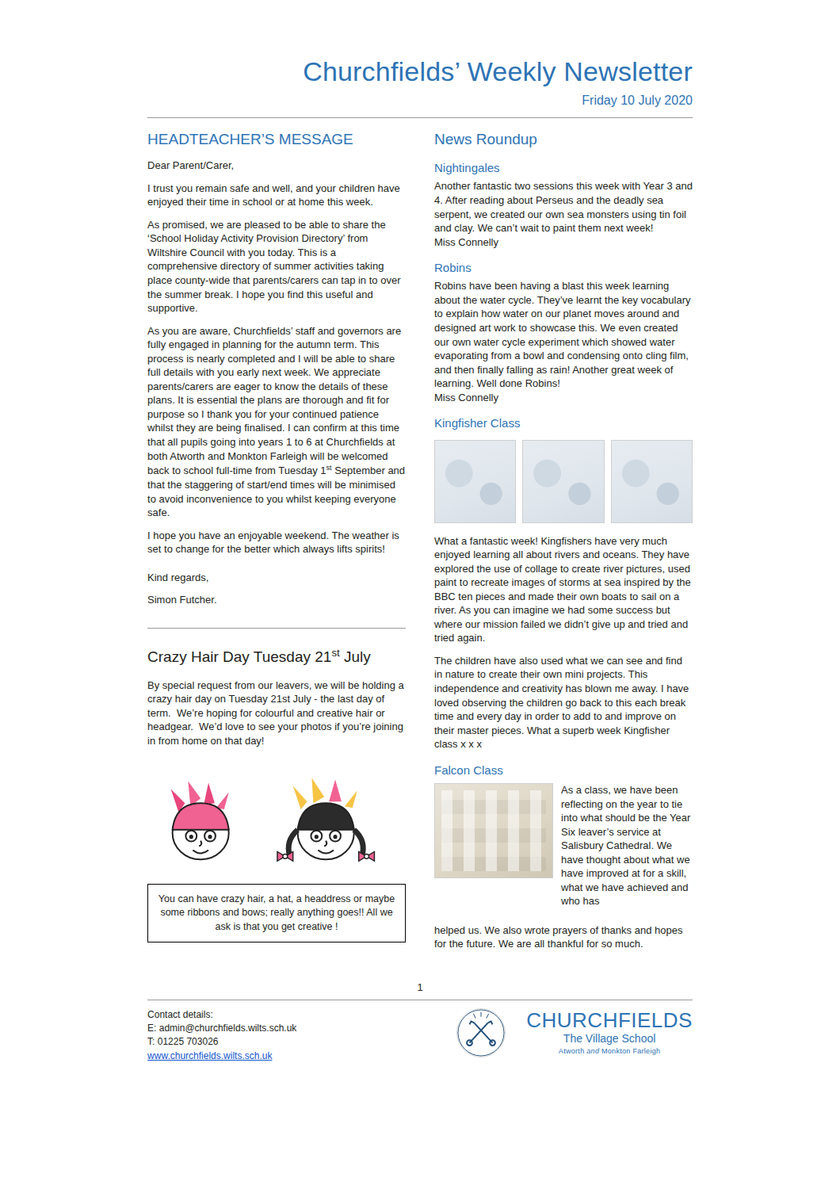Churchfields’ Weekly Newsletter
Friday 10 July 2020
HEADTEACHER’S MESSAGE
Dear Parent/Carer,
I trust you remain safe and well, and your children have enjoyed their time in school or at home this week.
As promised, we are pleased to be able to share the ‘School Holiday Activity Provision Directory’ from Wiltshire Council with you today. This is a comprehensive directory of summer activities taking place county-wide that parents/carers can tap in to over the summer break. I hope you find this useful and supportive.
As you are aware, Churchfields’ staff and governors are fully engaged in planning for the autumn term. This process is nearly completed and I will be able to share full details with you early next week. We appreciate parents/carers are eager to know the details of these plans. It is essential the plans are thorough and fit for purpose so I thank you for your continued patience whilst they are being finalised. I can confirm at this time that all pupils going into years 1 to 6 at Churchfields at both Atworth and Monkton Farleigh will be welcomed back to school full-time from Tuesday 1st September and that the staggering of start/end times will be minimised to avoid inconvenience to you whilst keeping everyone safe.
I hope you have an enjoyable weekend. The weather is set to change for the better which always lifts spirits!
Kind regards,
Simon Futcher.
Crazy Hair Day Tuesday 21st July
By special request from our leavers, we will be holding a crazy hair day on Tuesday 21st July - the last day of term. We’re hoping for colourful and creative hair or headgear. We’d love to see your photos if you’re joining in from home on that day!
You can have crazy hair, a hat, a headdress or maybe some ribbons and bows; really anything goes!! All we ask is that you get creative !
News Roundup
Nightingales
Another fantastic two sessions this week with Year 3 and 4. After reading about Perseus and the deadly sea serpent, we created our own sea monsters using tin foil and clay. We can’t wait to paint them next week!
Miss Connelly
Robins
Robins have been having a blast this week learning about the water cycle. They’ve learnt the key vocabulary to explain how water on our planet moves around and designed art work to showcase this. We even created our own water cycle experiment which showed water evaporating from a bowl and condensing onto cling film, and then finally falling as rain! Another great week of learning. Well done Robins!
Miss Connelly
Kingfisher Class
What a fantastic week! Kingfishers have very much enjoyed learning all about rivers and oceans. They have explored the use of collage to create river pictures, used paint to recreate images of storms at sea inspired by the BBC ten pieces and made their own boats to sail on a river. As you can imagine we had some success but where our mission failed we didn’t give up and tried and tried again.
The children have also used what we can see and find in nature to create their own mini projects. This independence and creativity has blown me away. I have loved observing the children go back to this each break time and every day in order to add to and improve on their master pieces. What a superb week Kingfisher class x x x
Falcon Class
As a class, we have been reflecting on the year to tie into what should be the Year Six leaver’s service at Salisbury Cathedral. We have thought about what we have improved at for a skill, what we have achieved and who has
helped us. We also wrote prayers of thanks and hopes for the future. We are all thankful for so much.
1
Contact details:
E: admin@churchfields.wilts.sch.uk
T: 01225 703026
www.churchfields.wilts.sch.uk
CHURCHFIELDS
The Village School
Atworth and Monkton Farleigh